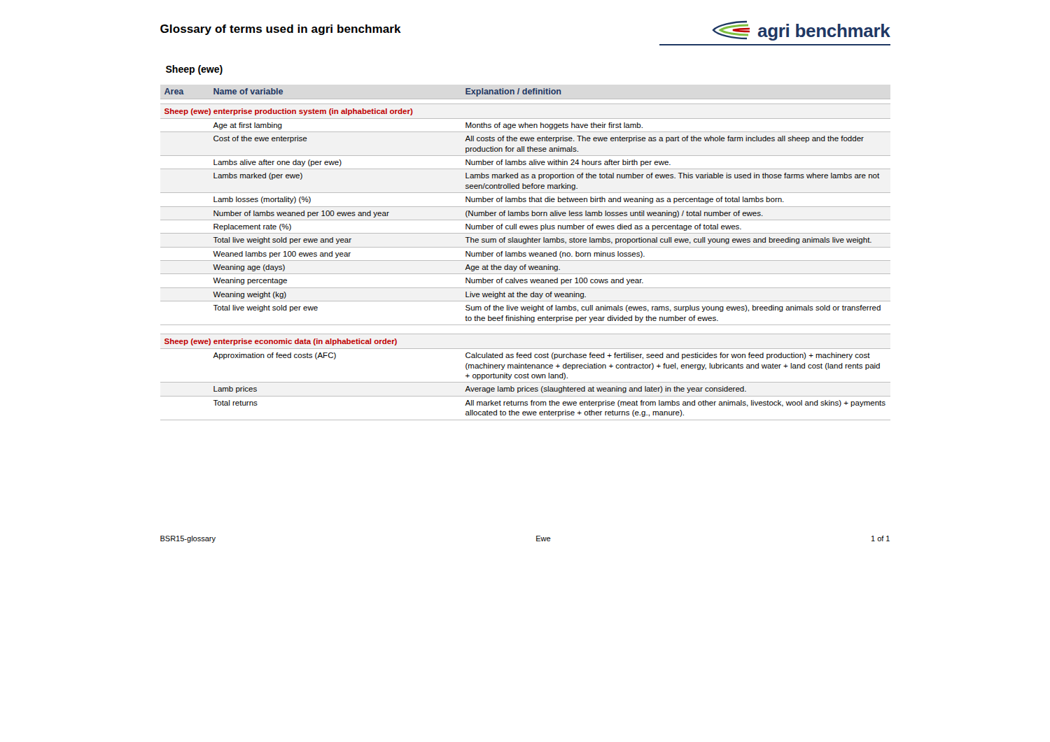Glossary of terms used in agri benchmark
agri benchmark
Sheep (ewe)
| Area | Name of variable | Explanation / definition |
| --- | --- | --- |
| Sheep (ewe) enterprise production system (in alphabetical order) |
| | Age at first lambing | Months of age when hoggets have their first lamb. |
| | Cost of the ewe enterprise | All costs of the ewe enterprise. The ewe enterprise as a part of the whole farm includes all sheep and the fodder production for all these animals. |
| | Lambs alive after one day (per ewe) | Number of lambs alive within 24 hours after birth per ewe. |
| | Lambs marked (per ewe) | Lambs marked as a proportion of the total number of ewes. This variable is used in those farms where lambs are not seen/controlled before marking. |
| | Lamb losses (mortality) (%) | Number of lambs that die between birth and weaning as a percentage of total lambs born. |
| | Number of lambs weaned per 100 ewes and year | (Number of lambs born alive less lamb losses until weaning) / total number of ewes. |
| | Replacement rate (%) | Number of cull ewes plus number of ewes died as a percentage of total ewes. |
| | Total live weight sold per ewe and year | The sum of slaughter lambs, store lambs, proportional cull ewe, cull young ewes and breeding animals live weight. |
| | Weaned lambs per 100 ewes and year | Number of lambs weaned (no. born minus losses). |
| | Weaning age (days) | Age at the day of weaning. |
| | Weaning percentage | Number of calves weaned per 100 cows and year. |
| | Weaning weight (kg) | Live weight at the day of weaning. |
| | Total live weight sold per ewe | Sum of the live weight of lambs, cull animals (ewes, rams, surplus young ewes), breeding animals sold or transferred to the beef finishing enterprise per year divided by the number of ewes. |
| Sheep (ewe) enterprise economic data (in alphabetical order) |
| | Approximation of feed costs (AFC) | Calculated as feed cost (purchase feed + fertiliser, seed and pesticides for won feed production) + machinery cost (machinery maintenance + depreciation + contractor) + fuel, energy, lubricants and water + land cost (land rents paid + opportunity cost own land). |
| | Lamb prices | Average lamb prices (slaughtered at weaning and later) in the year considered. |
| | Total returns | All market returns from the ewe enterprise (meat from lambs and other animals, livestock, wool and skins) + payments allocated to the ewe enterprise + other returns (e.g., manure). |
BSR15-glossary
Ewe
1 of 1